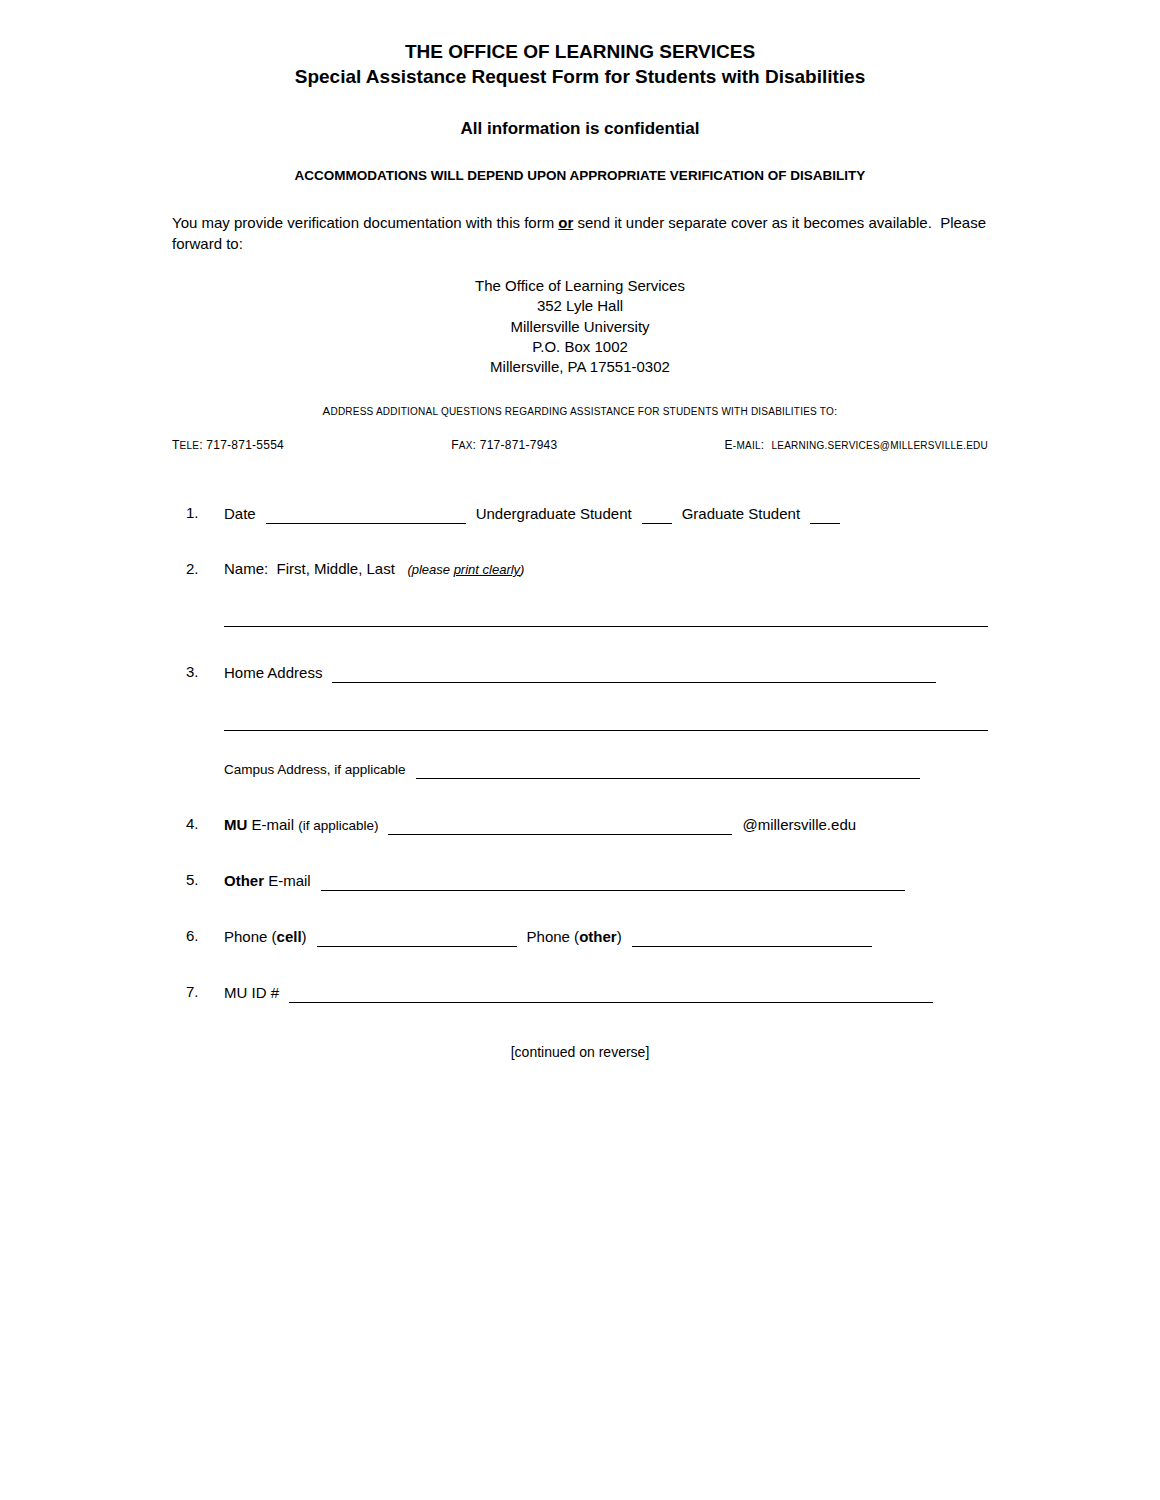THE OFFICE OF LEARNING SERVICES
Special Assistance Request Form for Students with Disabilities
All information is confidential
ACCOMMODATIONS WILL DEPEND UPON APPROPRIATE VERIFICATION OF DISABILITY
You may provide verification documentation with this form or send it under separate cover as it becomes available. Please forward to:
The Office of Learning Services
352 Lyle Hall
Millersville University
P.O. Box 1002
Millersville, PA 17551-0302
ADDRESS ADDITIONAL QUESTIONS REGARDING ASSISTANCE FOR STUDENTS WITH DISABILITIES TO:
TELE: 717-871-5554 FAX: 717-871-7943 E-MAIL: LEARNING.SERVICES@MILLERSVILLE.EDU
Date Undergraduate Student Graduate Student
Name: First, Middle, Last (please print clearly)
Home Address
Campus Address, if applicable
MU E-mail (if applicable) @millersville.edu
Other E-mail
Phone (cell) Phone (other)
MU ID #
[continued on reverse]